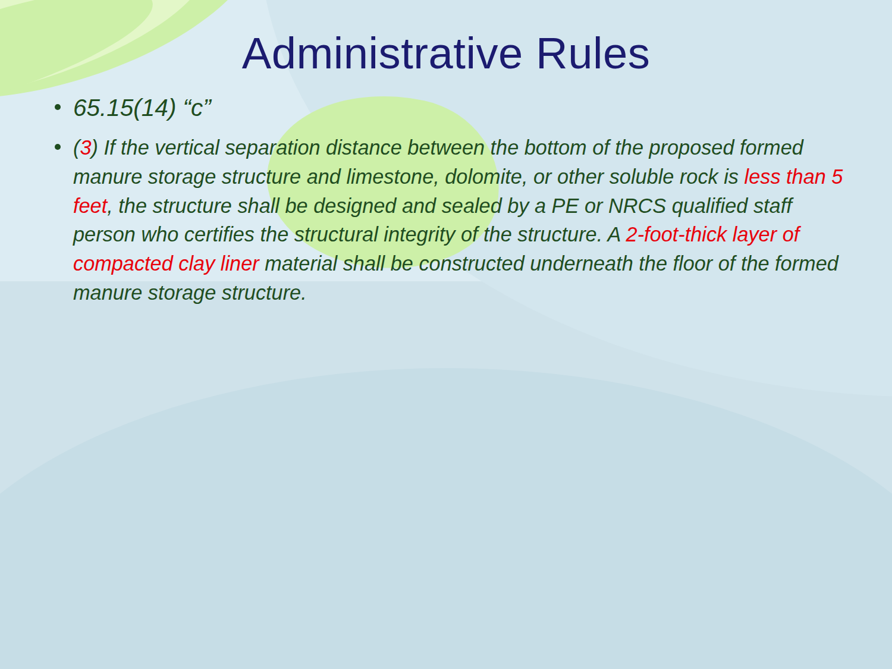Administrative Rules
65.15(14) “c”
(3) If the vertical separation distance between the bottom of the proposed formed manure storage structure and limestone, dolomite, or other soluble rock is less than 5 feet, the structure shall be designed and sealed by a PE or NRCS qualified staff person who certifies the structural integrity of the structure. A 2-foot-thick layer of compacted clay liner material shall be constructed underneath the floor of the formed manure storage structure.